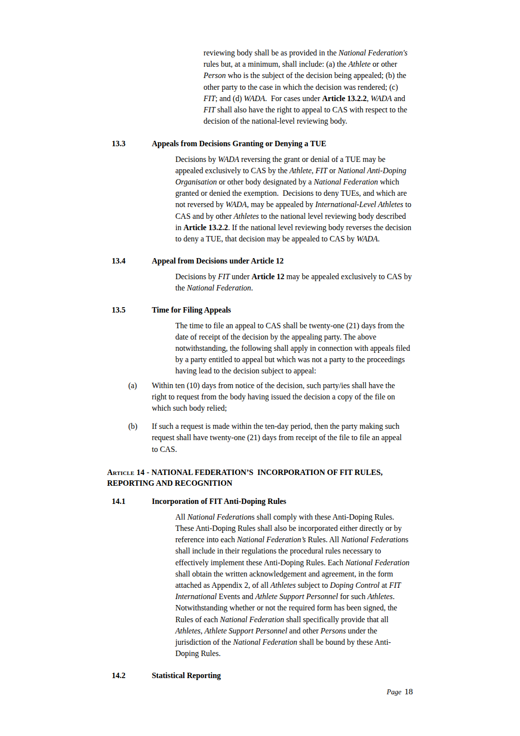reviewing body shall be as provided in the National Federation's rules but, at a minimum, shall include: (a) the Athlete or other Person who is the subject of the decision being appealed; (b) the other party to the case in which the decision was rendered; (c) FIT; and (d) WADA. For cases under Article 13.2.2, WADA and FIT shall also have the right to appeal to CAS with respect to the decision of the national-level reviewing body.
13.3
Appeals from Decisions Granting or Denying a TUE
Decisions by WADA reversing the grant or denial of a TUE may be appealed exclusively to CAS by the Athlete, FIT or National Anti-Doping Organisation or other body designated by a National Federation which granted or denied the exemption. Decisions to deny TUEs, and which are not reversed by WADA, may be appealed by International-Level Athletes to CAS and by other Athletes to the national level reviewing body described in Article 13.2.2. If the national level reviewing body reverses the decision to deny a TUE, that decision may be appealed to CAS by WADA.
13.4
Appeal from Decisions under Article 12
Decisions by FIT under Article 12 may be appealed exclusively to CAS by the National Federation.
13.5
Time for Filing Appeals
The time to file an appeal to CAS shall be twenty-one (21) days from the date of receipt of the decision by the appealing party. The above notwithstanding, the following shall apply in connection with appeals filed by a party entitled to appeal but which was not a party to the proceedings having lead to the decision subject to appeal:
(a) Within ten (10) days from notice of the decision, such party/ies shall have the right to request from the body having issued the decision a copy of the file on which such body relied;
(b) If such a request is made within the ten-day period, then the party making such request shall have twenty-one (21) days from receipt of the file to file an appeal to CAS.
Article 14 - NATIONAL FEDERATION’S INCORPORATION OF FIT RULES, REPORTING AND RECOGNITION
14.1
Incorporation of FIT Anti-Doping Rules
All National Federations shall comply with these Anti-Doping Rules. These Anti-Doping Rules shall also be incorporated either directly or by reference into each National Federation’s Rules. All National Federations shall include in their regulations the procedural rules necessary to effectively implement these Anti-Doping Rules. Each National Federation shall obtain the written acknowledgement and agreement, in the form attached as Appendix 2, of all Athletes subject to Doping Control at FIT International Events and Athlete Support Personnel for such Athletes. Notwithstanding whether or not the required form has been signed, the Rules of each National Federation shall specifically provide that all Athletes, Athlete Support Personnel and other Persons under the jurisdiction of the National Federation shall be bound by these Anti-Doping Rules.
14.2
Statistical Reporting
Page 18